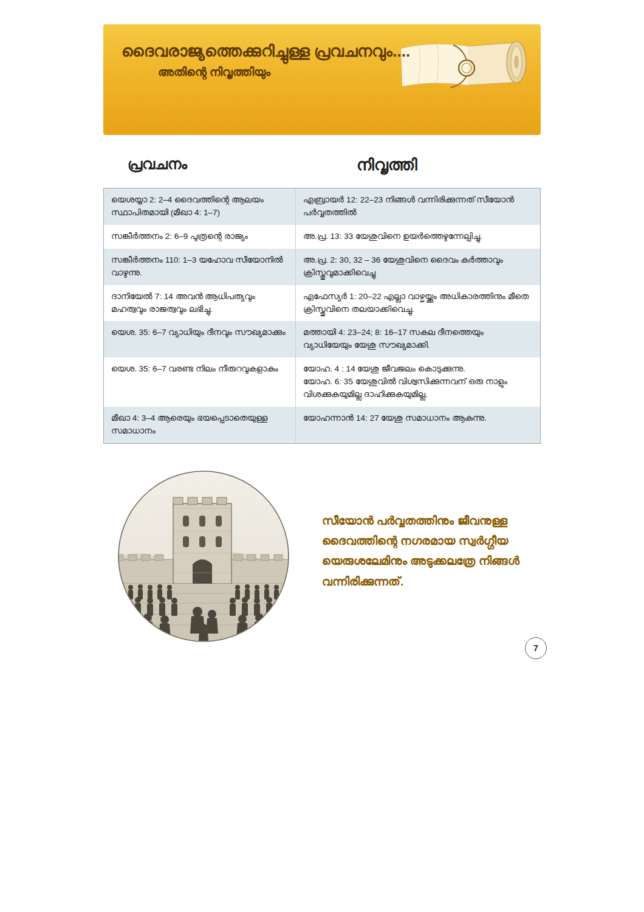ദൈവരാജ്യത്തെക്കുറിച്ചുള്ള പ്രവചനവും....
അതിന്റെ നിവൃത്തിയും
പ്രവചനം
നിവൃത്തി
| യെശയ്യാ 2: 2–4 ദൈവത്തിന്റെ ആലയം സ്ഥാപിതമായി (മീഖാ 4: 1–7) | എബ്രായർ 12: 22–23 നിങ്ങൾ വന്നിരിക്കുന്നത് സീയോൻ പർവ്വതത്തിൽ |
| സങ്കീർത്തനം 2: 6–9 പുത്രന്റെ രാജ്യം | അ.പ്ര. 13: 33 യേശുവിനെ ഉയർത്തെഴുന്നേല്പിച്ചു. |
| സങ്കീർത്തനം 110: 1–3 യഹോവ സീയോനിൽ വാഴുന്നു. | അ.പ്ര. 2: 30, 32 – 36 യേശുവിനെ ദൈവം കർത്താവും ക്രിസ്തുവുമാക്കിവെച്ചു |
| ദാനിയേൽ 7: 14 അവൻ ആധിപത്യവും മഹത്വവും രാജത്വവും ലഭിച്ചു. | എഫേസ്യർ 1: 20–22 എല്ലാ വാഴ്ചയ്ക്കും അധികാരത്തിനും മീതെ ക്രിസ്തുവിനെ തലയാക്കിവെച്ചു. |
| യെശ. 35: 6–7 വ്യാധിയും ദീനവും സൗഖ്യമാക്കും | മത്തായി 4: 23–24; 8: 16–17 സകല ദീനത്തെയും വ്യാധിയേയും യേശു സൗഖ്യമാക്കി. |
| യെശ. 35: 6–7 വരണ്ട നിലം നീരുറവുകളാകും | യോഹ. 4 : 14 യേശു ജീവജലം കൊടുക്കുന്നു. യോഹ. 6: 35 യേശുവിൽ വിശ്വസിക്കുന്നവന് ഒരു നാളും വിശക്കുകയുമില്ല ദാഹിക്കുകയുമില്ല. |
| മീഖാ 4: 3–4 ആരെയും ഭയപ്പെടാതെയുള്ള സമാധാനം | യോഹന്നാൻ 14: 27 യേശു സമാധാനം ആകുന്നു. |
സീയോൻ പർവ്വതത്തിനും ജീവനുള്ള ദൈവത്തിന്റെ നഗരമായ സ്വർഗ്ഗീയ യെരുശലേമിനും അടുക്കലത്രേ നിങ്ങൾ വന്നിരിക്കുന്നത്.
7